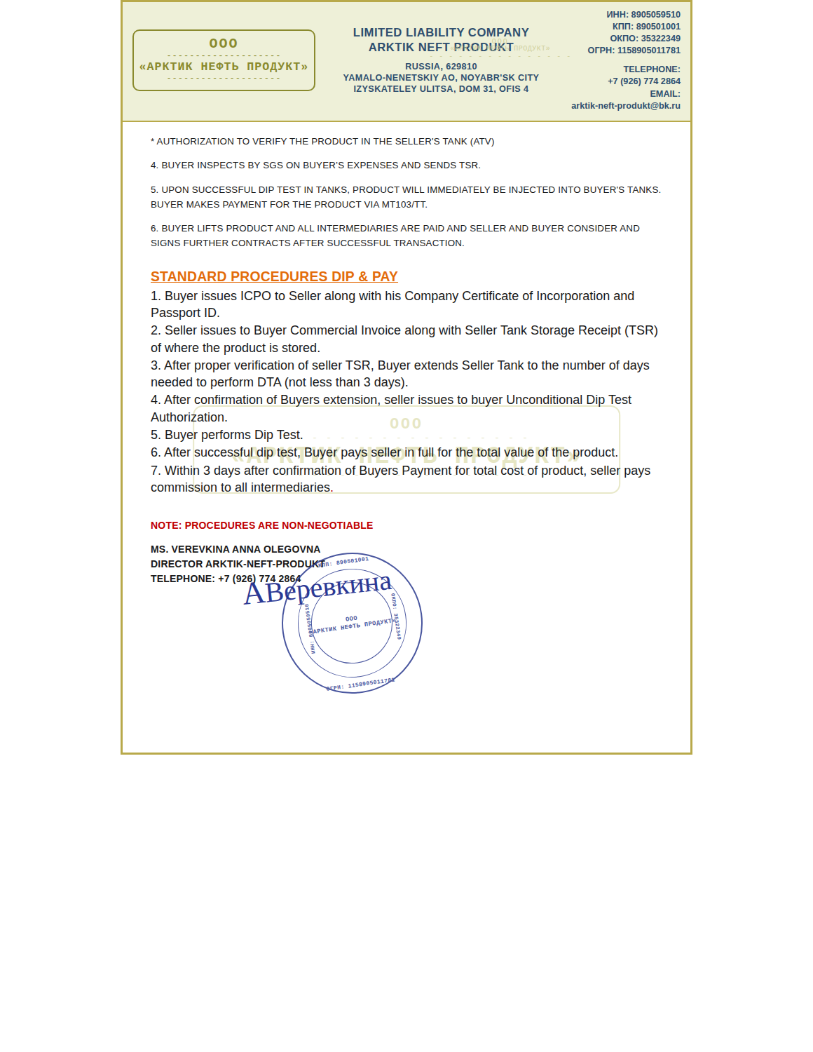OOO
--------------------
«АРКТИК НЕФТЬ ПРОДУКТ»
--------------------
LIMITED LIABILITY COMPANY
ARKTIK NEFT PRODUKT
RUSSIA, 629810
YAMALO-NENETSKIY AO, NOYABR'SK CITY
IZYSKATELEY ULITSA, DOM 31, OFIS 4
OOO
«АРКТИК НЕФТЬ ПРОДУКТ»
- - - - - - - - - - - - - - -
ИНН: 8905059510
КПП: 890501001
ОКПО: 35322349
ОГРН: 1158905011781
TELEPHONE:
+7 (926) 774 2864
EMAIL:
arktik-neft-produkt@bk.ru
OOO
- - - - - - - - - - - - - - - - - -
«АРКТИК НЕФТЬ ПРОДУКТ»
- - - - - - - - - - - - - - - - - -
* AUTHORIZATION TO VERIFY THE PRODUCT IN THE SELLER'S TANK (ATV)
4. BUYER INSPECTS BY SGS ON BUYER’S EXPENSES AND SENDS TSR.
5. UPON SUCCESSFUL DIP TEST IN TANKS, PRODUCT WILL IMMEDIATELY BE INJECTED INTO BUYER'S TANKS. BUYER MAKES PAYMENT FOR THE PRODUCT VIA MT103/TT.
6. BUYER LIFTS PRODUCT AND ALL INTERMEDIARIES ARE PAID AND SELLER AND BUYER CONSIDER AND SIGNS FURTHER CONTRACTS AFTER SUCCESSFUL TRANSACTION.
STANDARD PROCEDURES DIP & PAY
1. Buyer issues ICPO to Seller along with his Company Certificate of Incorporation and Passport ID.
2. Seller issues to Buyer Commercial Invoice along with Seller Tank Storage Receipt (TSR) of where the product is stored.
3. After proper verification of seller TSR, Buyer extends Seller Tank to the number of days needed to perform DTA (not less than 3 days).
4. After confirmation of Buyers extension, seller issues to buyer Unconditional Dip Test Authorization.
5. Buyer performs Dip Test.
6. After successful dip test, Buyer pays seller in full for the total value of the product.
7. Within 3 days after confirmation of Buyers Payment for total cost of product, seller pays commission to all intermediaries.
NOTE: PROCEDURES ARE NON-NEGOTIABLE
MS. VEREVKINA ANNA OLEGOVNA
DIRECTOR ARKTIK-NEFT-PRODUKT
TELEPHONE: +7 (926) 774 2864
КПП: 890501001
ИНН: 8905059510
ОКПО: 35322349
ОГРН: 1158905011781
OOO
«АРКТИК НЕФТЬ ПРОДУКТ»
AВеревкина